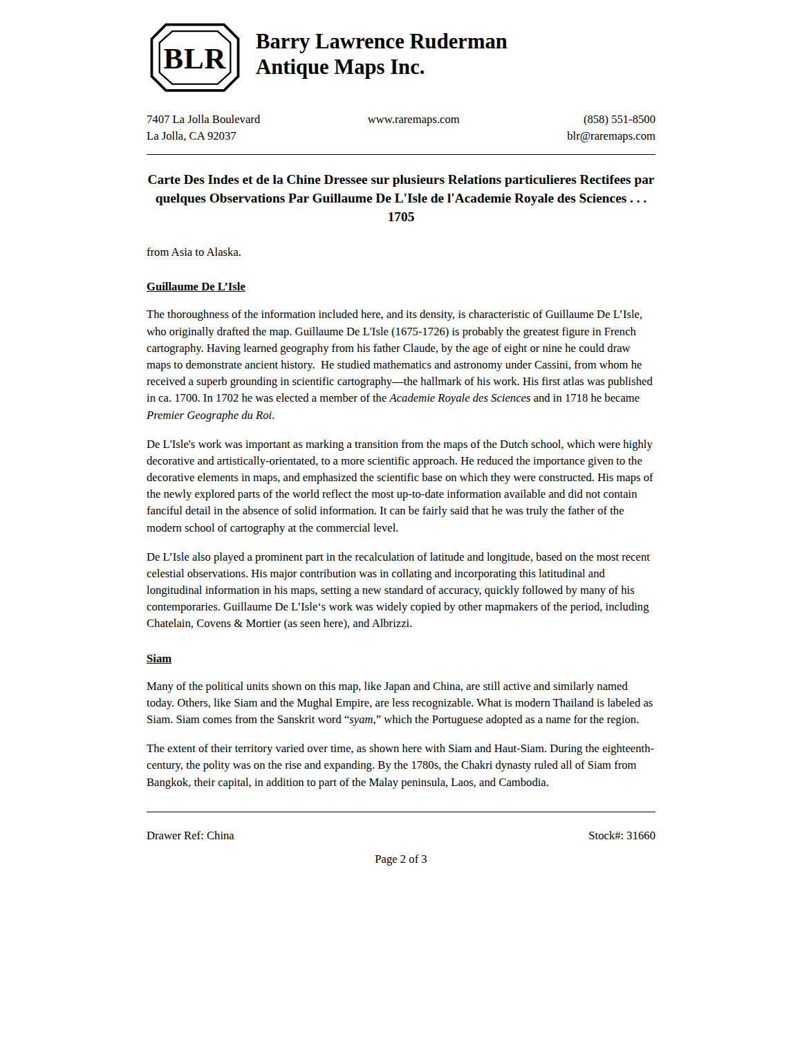BLR
Barry Lawrence Ruderman
Antique Maps Inc.
7407 La Jolla Boulevard
La Jolla, CA 92037
www.raremaps.com
(858) 551-8500
blr@raremaps.com
Carte Des Indes et de la Chine Dressee sur plusieurs Relations particulieres Rectifees par quelques Observations Par Guillaume De L'Isle de l'Academie Royale des Sciences . . . 1705
from Asia to Alaska.
Guillaume De L’Isle
The thoroughness of the information included here, and its density, is characteristic of Guillaume De L’Isle, who originally drafted the map. Guillaume De L'Isle (1675-1726) is probably the greatest figure in French cartography. Having learned geography from his father Claude, by the age of eight or nine he could draw maps to demonstrate ancient history. He studied mathematics and astronomy under Cassini, from whom he received a superb grounding in scientific cartography—the hallmark of his work. His first atlas was published in ca. 1700. In 1702 he was elected a member of the Academie Royale des Sciences and in 1718 he became Premier Geographe du Roi.
De L'Isle's work was important as marking a transition from the maps of the Dutch school, which were highly decorative and artistically-orientated, to a more scientific approach. He reduced the importance given to the decorative elements in maps, and emphasized the scientific base on which they were constructed. His maps of the newly explored parts of the world reflect the most up-to-date information available and did not contain fanciful detail in the absence of solid information. It can be fairly said that he was truly the father of the modern school of cartography at the commercial level.
De L’Isle also played a prominent part in the recalculation of latitude and longitude, based on the most recent celestial observations. His major contribution was in collating and incorporating this latitudinal and longitudinal information in his maps, setting a new standard of accuracy, quickly followed by many of his contemporaries. Guillaume De L’Isle‘s work was widely copied by other mapmakers of the period, including Chatelain, Covens & Mortier (as seen here), and Albrizzi.
Siam
Many of the political units shown on this map, like Japan and China, are still active and similarly named today. Others, like Siam and the Mughal Empire, are less recognizable. What is modern Thailand is labeled as Siam. Siam comes from the Sanskrit word “syam,” which the Portuguese adopted as a name for the region.
The extent of their territory varied over time, as shown here with Siam and Haut-Siam. During the eighteenth-century, the polity was on the rise and expanding. By the 1780s, the Chakri dynasty ruled all of Siam from Bangkok, their capital, in addition to part of the Malay peninsula, Laos, and Cambodia.
Drawer Ref: China
Stock#: 31660
Page 2 of 3